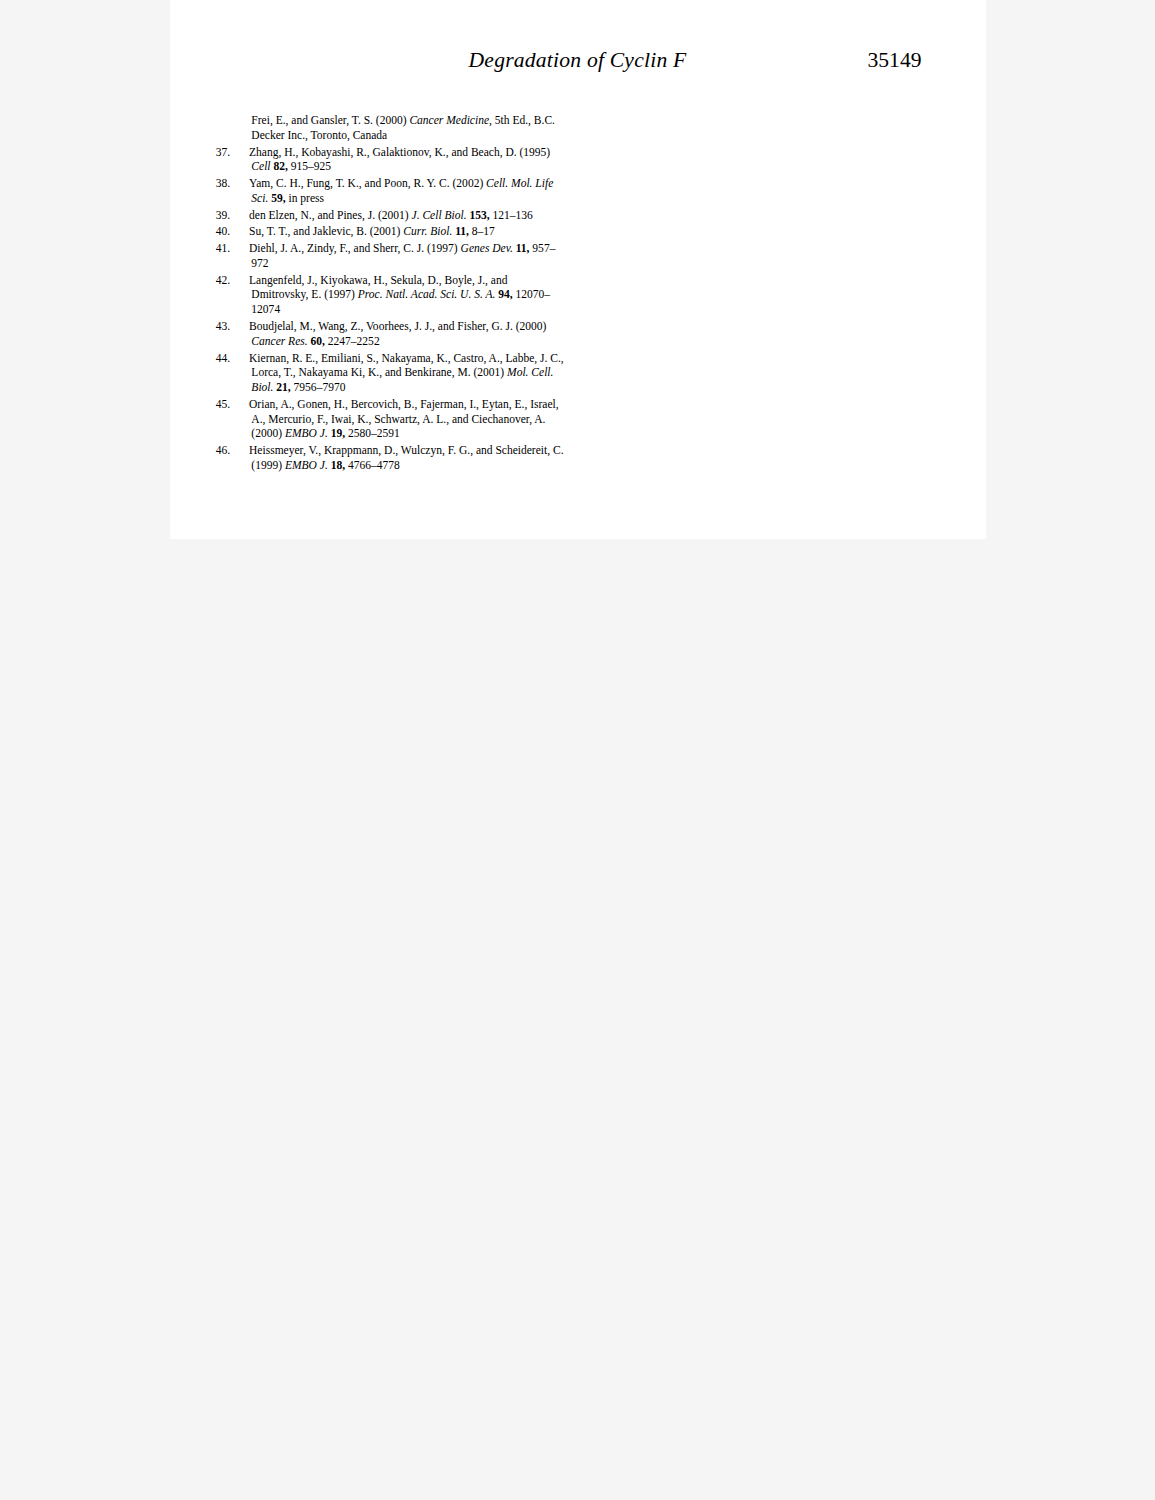Degradation of Cyclin F 35149
Frei, E., and Gansler, T. S. (2000) Cancer Medicine, 5th Ed., B.C. Decker Inc., Toronto, Canada
37. Zhang, H., Kobayashi, R., Galaktionov, K., and Beach, D. (1995) Cell 82, 915–925
38. Yam, C. H., Fung, T. K., and Poon, R. Y. C. (2002) Cell. Mol. Life Sci. 59, in press
39. den Elzen, N., and Pines, J. (2001) J. Cell Biol. 153, 121–136
40. Su, T. T., and Jaklevic, B. (2001) Curr. Biol. 11, 8–17
41. Diehl, J. A., Zindy, F., and Sherr, C. J. (1997) Genes Dev. 11, 957–972
42. Langenfeld, J., Kiyokawa, H., Sekula, D., Boyle, J., and Dmitrovsky, E. (1997) Proc. Natl. Acad. Sci. U. S. A. 94, 12070–12074
43. Boudjelal, M., Wang, Z., Voorhees, J. J., and Fisher, G. J. (2000) Cancer Res. 60, 2247–2252
44. Kiernan, R. E., Emiliani, S., Nakayama, K., Castro, A., Labbe, J. C., Lorca, T., Nakayama Ki, K., and Benkirane, M. (2001) Mol. Cell. Biol. 21, 7956–7970
45. Orian, A., Gonen, H., Bercovich, B., Fajerman, I., Eytan, E., Israel, A., Mercurio, F., Iwai, K., Schwartz, A. L., and Ciechanover, A. (2000) EMBO J. 19, 2580–2591
46. Heissmeyer, V., Krappmann, D., Wulczyn, F. G., and Scheidereit, C. (1999) EMBO J. 18, 4766–4778